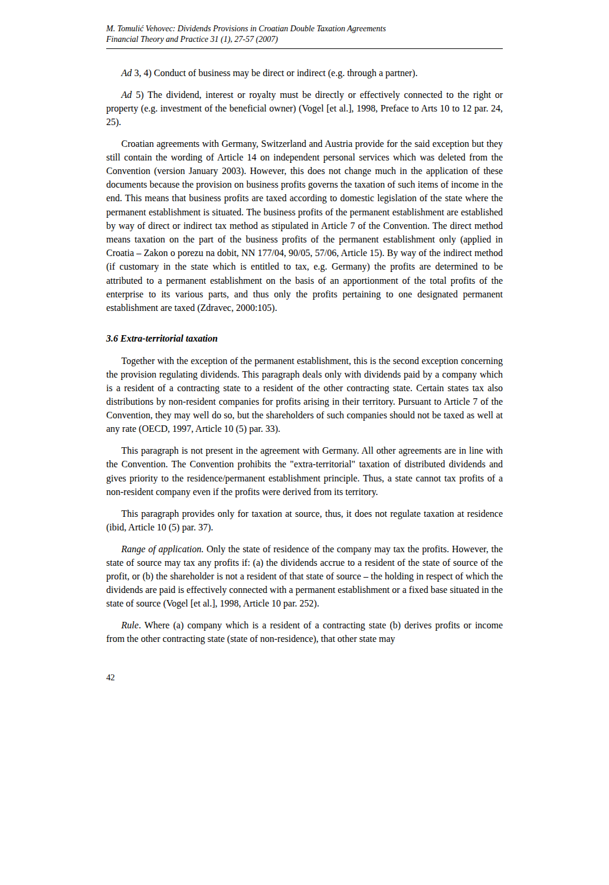M. Tomulić Vehovec: Dividends Provisions in Croatian Double Taxation Agreements
Financial Theory and Practice 31 (1), 27-57 (2007)
Ad 3, 4) Conduct of business may be direct or indirect (e.g. through a partner).
Ad 5) The dividend, interest or royalty must be directly or effectively connected to the right or property (e.g. investment of the beneficial owner) (Vogel [et al.], 1998, Preface to Arts 10 to 12 par. 24, 25).
Croatian agreements with Germany, Switzerland and Austria provide for the said exception but they still contain the wording of Article 14 on independent personal services which was deleted from the Convention (version January 2003). However, this does not change much in the application of these documents because the provision on business profits governs the taxation of such items of income in the end. This means that business profits are taxed according to domestic legislation of the state where the permanent establishment is situated. The business profits of the permanent establishment are established by way of direct or indirect tax method as stipulated in Article 7 of the Convention. The direct method means taxation on the part of the business profits of the permanent establishment only (applied in Croatia – Zakon o porezu na dobit, NN 177/04, 90/05, 57/06, Article 15). By way of the indirect method (if customary in the state which is entitled to tax, e.g. Germany) the profits are determined to be attributed to a permanent establishment on the basis of an apportionment of the total profits of the enterprise to its various parts, and thus only the profits pertaining to one designated permanent establishment are taxed (Zdravec, 2000:105).
3.6 Extra-territorial taxation
Together with the exception of the permanent establishment, this is the second exception concerning the provision regulating dividends. This paragraph deals only with dividends paid by a company which is a resident of a contracting state to a resident of the other contracting state. Certain states tax also distributions by non-resident companies for profits arising in their territory. Pursuant to Article 7 of the Convention, they may well do so, but the shareholders of such companies should not be taxed as well at any rate (OECD, 1997, Article 10 (5) par. 33).
This paragraph is not present in the agreement with Germany. All other agreements are in line with the Convention. The Convention prohibits the "extra-territorial" taxation of distributed dividends and gives priority to the residence/permanent establishment principle. Thus, a state cannot tax profits of a non-resident company even if the profits were derived from its territory.
This paragraph provides only for taxation at source, thus, it does not regulate taxation at residence (ibid, Article 10 (5) par. 37).
Range of application. Only the state of residence of the company may tax the profits. However, the state of source may tax any profits if: (a) the dividends accrue to a resident of the state of source of the profit, or (b) the shareholder is not a resident of that state of source – the holding in respect of which the dividends are paid is effectively connected with a permanent establishment or a fixed base situated in the state of source (Vogel [et al.], 1998, Article 10 par. 252).
Rule. Where (a) company which is a resident of a contracting state (b) derives profits or income from the other contracting state (state of non-residence), that other state may
42